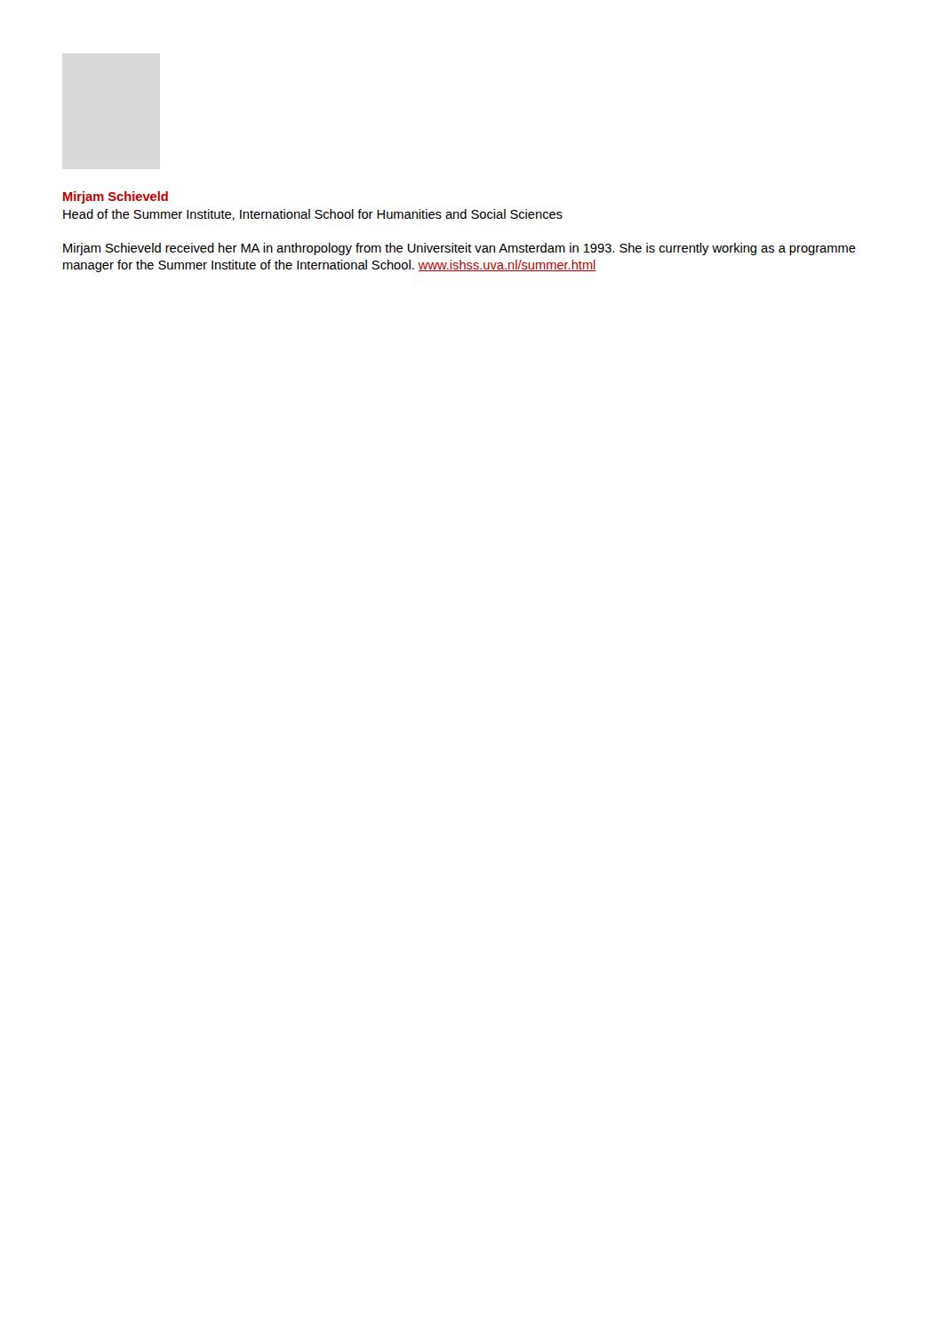Mirjam Schieveld
Head of the Summer Institute, International School for Humanities and Social Sciences
Mirjam Schieveld received her MA in anthropology from the Universiteit van Amsterdam in 1993. She is currently working as a programme manager for the Summer Institute of the International School. www.ishss.uva.nl/summer.html